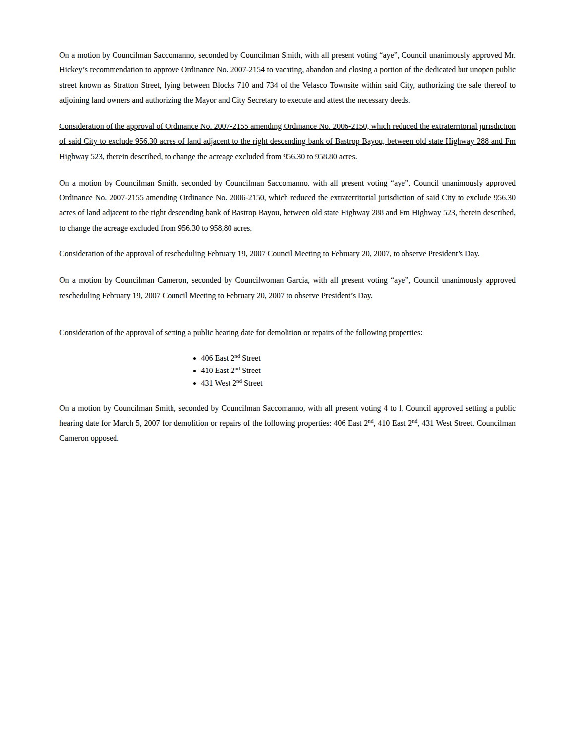On a motion by Councilman Saccomanno, seconded by Councilman Smith, with all present voting “aye”, Council unanimously approved Mr. Hickey’s recommendation to approve Ordinance No. 2007-2154 to vacating, abandon and closing a portion of the dedicated but unopen public street known as Stratton Street, lying between Blocks 710 and 734 of the Velasco Townsite within said City, authorizing the sale thereof to adjoining land owners and authorizing the Mayor and City Secretary to execute and attest the necessary deeds.
Consideration of the approval of Ordinance No. 2007-2155 amending Ordinance No. 2006-2150, which reduced the extraterritorial jurisdiction of said City to exclude 956.30 acres of land adjacent to the right descending bank of Bastrop Bayou, between old state Highway 288 and Fm Highway 523, therein described, to change the acreage excluded from 956.30 to 958.80 acres.
On a motion by Councilman Smith, seconded by Councilman Saccomanno, with all present voting “aye”, Council unanimously approved Ordinance No. 2007-2155 amending Ordinance No. 2006-2150, which reduced the extraterritorial jurisdiction of said City to exclude 956.30 acres of land adjacent to the right descending bank of Bastrop Bayou, between old state Highway 288 and Fm Highway 523, therein described, to change the acreage excluded from 956.30 to 958.80 acres.
Consideration of the approval of rescheduling February 19, 2007 Council Meeting to February 20, 2007, to observe President’s Day.
On a motion by Councilman Cameron, seconded by Councilwoman Garcia, with all present voting “aye”, Council unanimously approved rescheduling February 19, 2007 Council Meeting to February 20, 2007 to observe President’s Day.
Consideration of the approval of setting a public hearing date for demolition or repairs of the following properties:
406 East 2nd Street
410 East 2nd Street
431 West 2nd Street
On a motion by Councilman Smith, seconded by Councilman Saccomanno, with all present voting 4 to l, Council approved setting a public hearing date for March 5, 2007 for demolition or repairs of the following properties: 406 East 2nd, 410 East 2nd, 431 West Street. Councilman Cameron opposed.